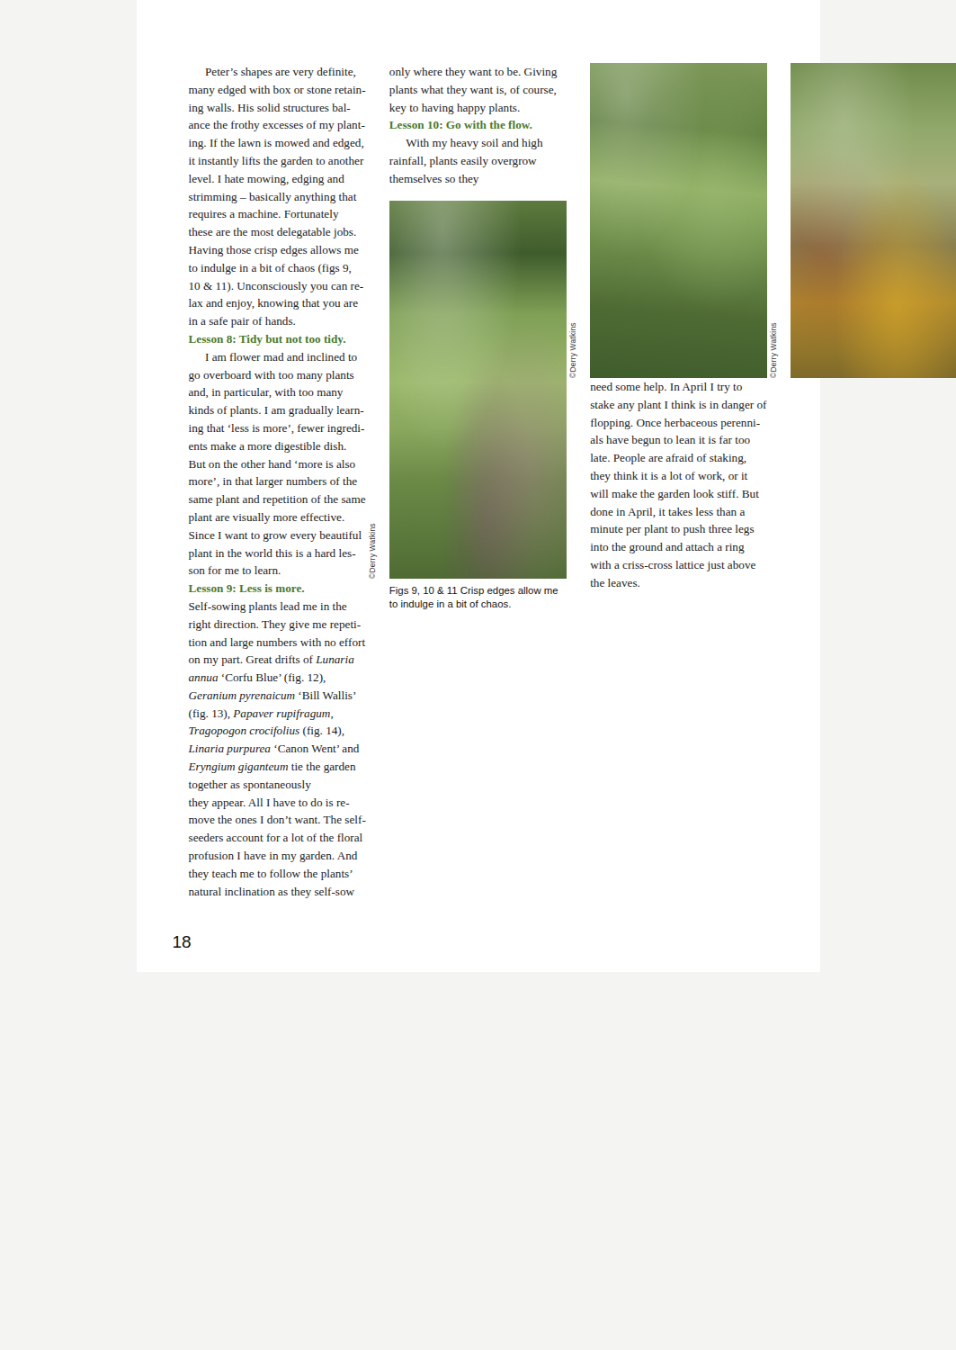Peter’s shapes are very definite, many edged with box or stone retaining walls. His solid structures balance the frothy excesses of my planting. If the lawn is mowed and edged, it instantly lifts the garden to another level. I hate mowing, edging and strimming – basically anything that requires a machine. Fortunately these are the most delegatable jobs. Having those crisp edges allows me to indulge in a bit of chaos (figs 9, 10 & 11). Unconsciously you can relax and enjoy, knowing that you are in a safe pair of hands.
Lesson 8: Tidy but not too tidy.
I am flower mad and inclined to go overboard with too many plants and, in particular, with too many kinds of plants. I am gradually learning that ‘less is more’, fewer ingredients make a more digestible dish. But on the other hand ‘more is also more’, in that larger numbers of the same plant and repetition of the same plant are visually more effective. Since I want to grow every beautiful plant in the world this is a hard lesson for me to learn.
Lesson 9: Less is more.
Self-sowing plants lead me in the right direction. They give me repetition and large numbers with no effort on my part. Great drifts of Lunaria annua ‘Corfu Blue’ (fig. 12), Geranium pyrenaicum ‘Bill Wallis’ (fig. 13), Papaver rupifragum, Tragopogon crocifolius (fig. 14), Linaria purpurea ‘Canon Went’ and Eryngium giganteum tie the garden together as spontaneously
they appear. All I have to do is remove the ones I don’t want. The self-seeders account for a lot of the floral profusion I have in my garden. And they teach me to follow the plants’ natural inclination as they self-sow only where they want to be. Giving plants what they want is, of course, key to having happy plants.
Lesson 10: Go with the flow.
With my heavy soil and high rainfall, plants easily overgrow themselves so they
©Derry Watkins
Figs 9, 10 & 11 Crisp edges allow me to indulge in a bit of chaos.
©Derry Watkins
need some help. In April I try to stake any plant I think is in danger of flopping. Once herbaceous perennials have begun to lean it is far too late. People are afraid of staking, they think it is a lot of work, or it will make the garden look stiff. But done in April, it takes less than a minute per plant to push three legs into the ground and attach a ring with a criss-cross lattice just above the leaves.
©Derry Watkins
18